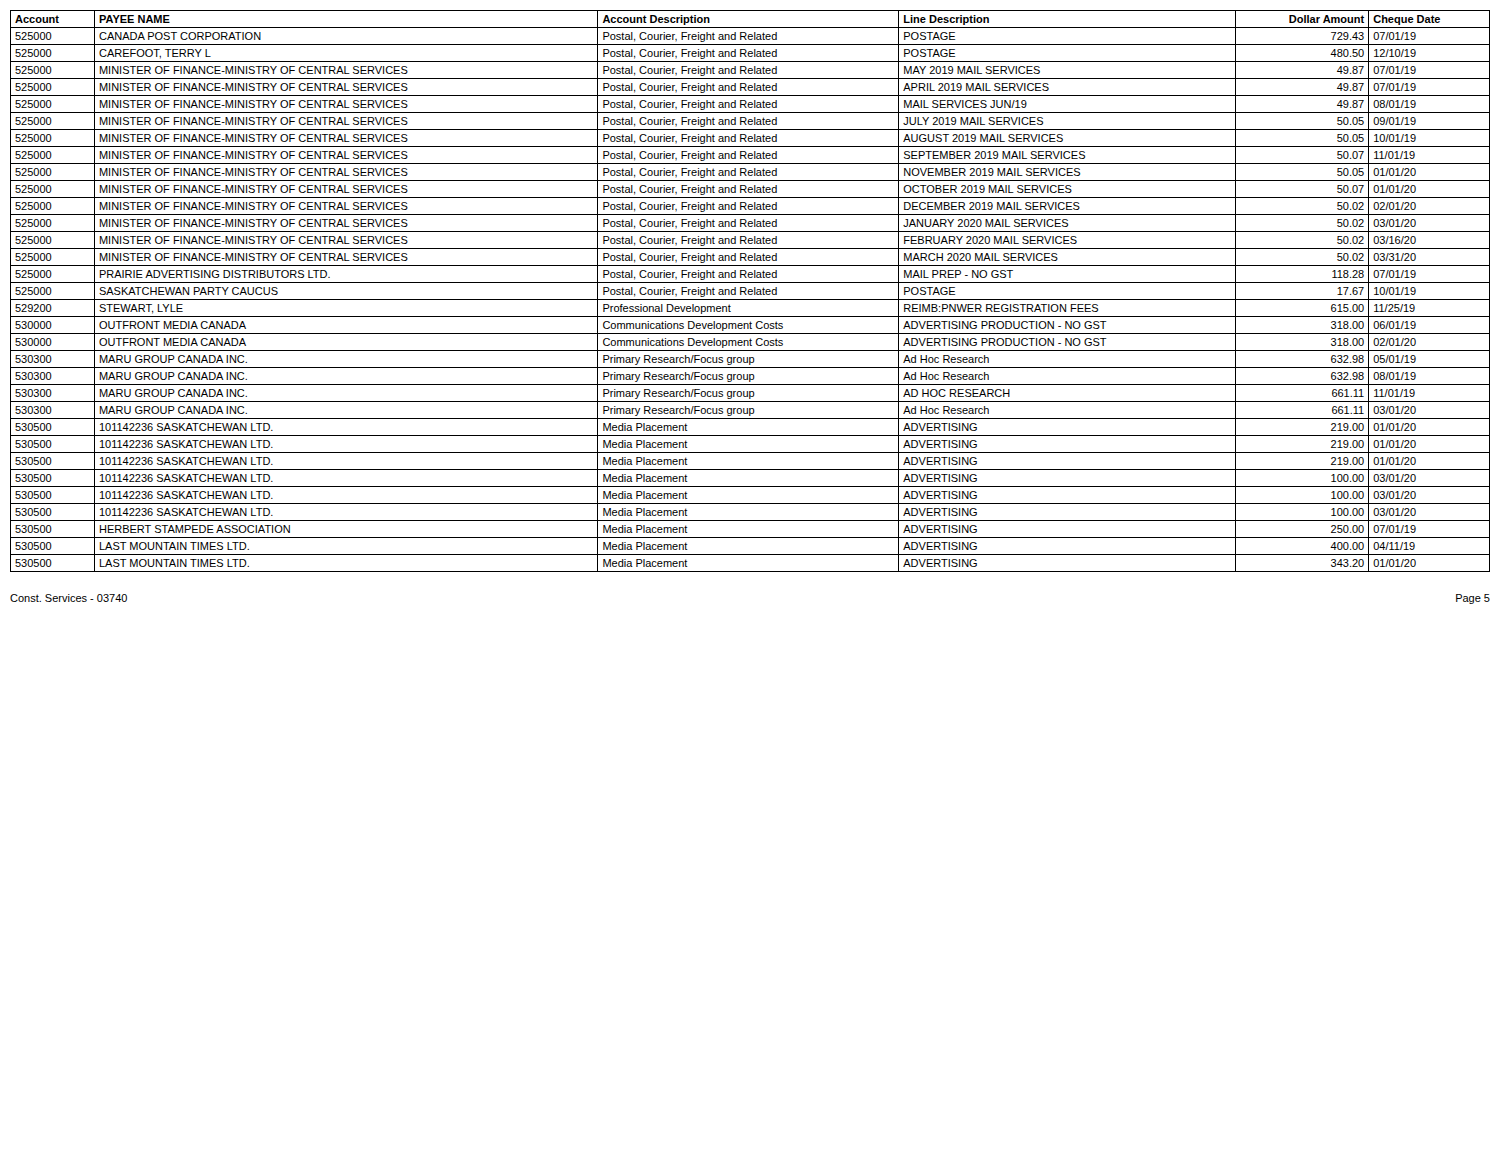| Account | PAYEE NAME | Account Description | Line Description | Dollar Amount | Cheque Date |
| --- | --- | --- | --- | --- | --- |
| 525000 | CANADA POST CORPORATION | Postal, Courier, Freight and Related | POSTAGE | 729.43 | 07/01/19 |
| 525000 | CAREFOOT, TERRY L | Postal, Courier, Freight and Related | POSTAGE | 480.50 | 12/10/19 |
| 525000 | MINISTER OF FINANCE-MINISTRY OF CENTRAL SERVICES | Postal, Courier, Freight and Related | MAY 2019 MAIL SERVICES | 49.87 | 07/01/19 |
| 525000 | MINISTER OF FINANCE-MINISTRY OF CENTRAL SERVICES | Postal, Courier, Freight and Related | APRIL 2019 MAIL SERVICES | 49.87 | 07/01/19 |
| 525000 | MINISTER OF FINANCE-MINISTRY OF CENTRAL SERVICES | Postal, Courier, Freight and Related | MAIL SERVICES JUN/19 | 49.87 | 08/01/19 |
| 525000 | MINISTER OF FINANCE-MINISTRY OF CENTRAL SERVICES | Postal, Courier, Freight and Related | JULY 2019 MAIL SERVICES | 50.05 | 09/01/19 |
| 525000 | MINISTER OF FINANCE-MINISTRY OF CENTRAL SERVICES | Postal, Courier, Freight and Related | AUGUST 2019 MAIL SERVICES | 50.05 | 10/01/19 |
| 525000 | MINISTER OF FINANCE-MINISTRY OF CENTRAL SERVICES | Postal, Courier, Freight and Related | SEPTEMBER 2019 MAIL SERVICES | 50.07 | 11/01/19 |
| 525000 | MINISTER OF FINANCE-MINISTRY OF CENTRAL SERVICES | Postal, Courier, Freight and Related | NOVEMBER 2019 MAIL SERVICES | 50.05 | 01/01/20 |
| 525000 | MINISTER OF FINANCE-MINISTRY OF CENTRAL SERVICES | Postal, Courier, Freight and Related | OCTOBER 2019 MAIL SERVICES | 50.07 | 01/01/20 |
| 525000 | MINISTER OF FINANCE-MINISTRY OF CENTRAL SERVICES | Postal, Courier, Freight and Related | DECEMBER 2019 MAIL SERVICES | 50.02 | 02/01/20 |
| 525000 | MINISTER OF FINANCE-MINISTRY OF CENTRAL SERVICES | Postal, Courier, Freight and Related | JANUARY 2020 MAIL SERVICES | 50.02 | 03/01/20 |
| 525000 | MINISTER OF FINANCE-MINISTRY OF CENTRAL SERVICES | Postal, Courier, Freight and Related | FEBRUARY 2020 MAIL SERVICES | 50.02 | 03/16/20 |
| 525000 | MINISTER OF FINANCE-MINISTRY OF CENTRAL SERVICES | Postal, Courier, Freight and Related | MARCH 2020 MAIL SERVICES | 50.02 | 03/31/20 |
| 525000 | PRAIRIE ADVERTISING DISTRIBUTORS LTD. | Postal, Courier, Freight and Related | MAIL PREP - NO GST | 118.28 | 07/01/19 |
| 525000 | SASKATCHEWAN PARTY CAUCUS | Postal, Courier, Freight and Related | POSTAGE | 17.67 | 10/01/19 |
| 529200 | STEWART, LYLE | Professional Development | REIMB:PNWER REGISTRATION FEES | 615.00 | 11/25/19 |
| 530000 | OUTFRONT MEDIA CANADA | Communications Development Costs | ADVERTISING PRODUCTION - NO GST | 318.00 | 06/01/19 |
| 530000 | OUTFRONT MEDIA CANADA | Communications Development Costs | ADVERTISING PRODUCTION - NO GST | 318.00 | 02/01/20 |
| 530300 | MARU GROUP CANADA INC. | Primary Research/Focus group | Ad Hoc Research | 632.98 | 05/01/19 |
| 530300 | MARU GROUP CANADA INC. | Primary Research/Focus group | Ad Hoc Research | 632.98 | 08/01/19 |
| 530300 | MARU GROUP CANADA INC. | Primary Research/Focus group | AD HOC RESEARCH | 661.11 | 11/01/19 |
| 530300 | MARU GROUP CANADA INC. | Primary Research/Focus group | Ad Hoc Research | 661.11 | 03/01/20 |
| 530500 | 101142236 SASKATCHEWAN LTD. | Media Placement | ADVERTISING | 219.00 | 01/01/20 |
| 530500 | 101142236 SASKATCHEWAN LTD. | Media Placement | ADVERTISING | 219.00 | 01/01/20 |
| 530500 | 101142236 SASKATCHEWAN LTD. | Media Placement | ADVERTISING | 219.00 | 01/01/20 |
| 530500 | 101142236 SASKATCHEWAN LTD. | Media Placement | ADVERTISING | 100.00 | 03/01/20 |
| 530500 | 101142236 SASKATCHEWAN LTD. | Media Placement | ADVERTISING | 100.00 | 03/01/20 |
| 530500 | 101142236 SASKATCHEWAN LTD. | Media Placement | ADVERTISING | 100.00 | 03/01/20 |
| 530500 | HERBERT STAMPEDE ASSOCIATION | Media Placement | ADVERTISING | 250.00 | 07/01/19 |
| 530500 | LAST MOUNTAIN TIMES LTD. | Media Placement | ADVERTISING | 400.00 | 04/11/19 |
| 530500 | LAST MOUNTAIN TIMES LTD. | Media Placement | ADVERTISING | 343.20 | 01/01/20 |
Const. Services - 03740 Page 5